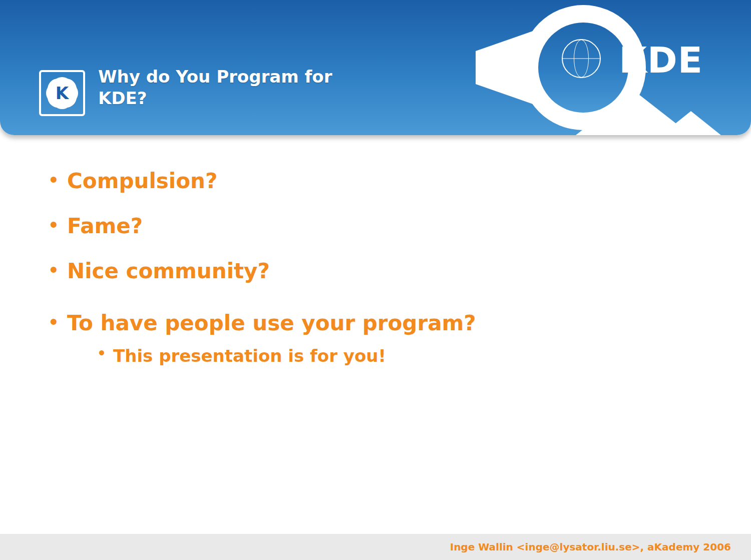Why do You Program for
KDE?
KDE
Compulsion?
Fame?
Nice community?
To have people use your program?
This presentation is for you!
Inge Wallin <inge@lysator.liu.se>, aKademy 2006